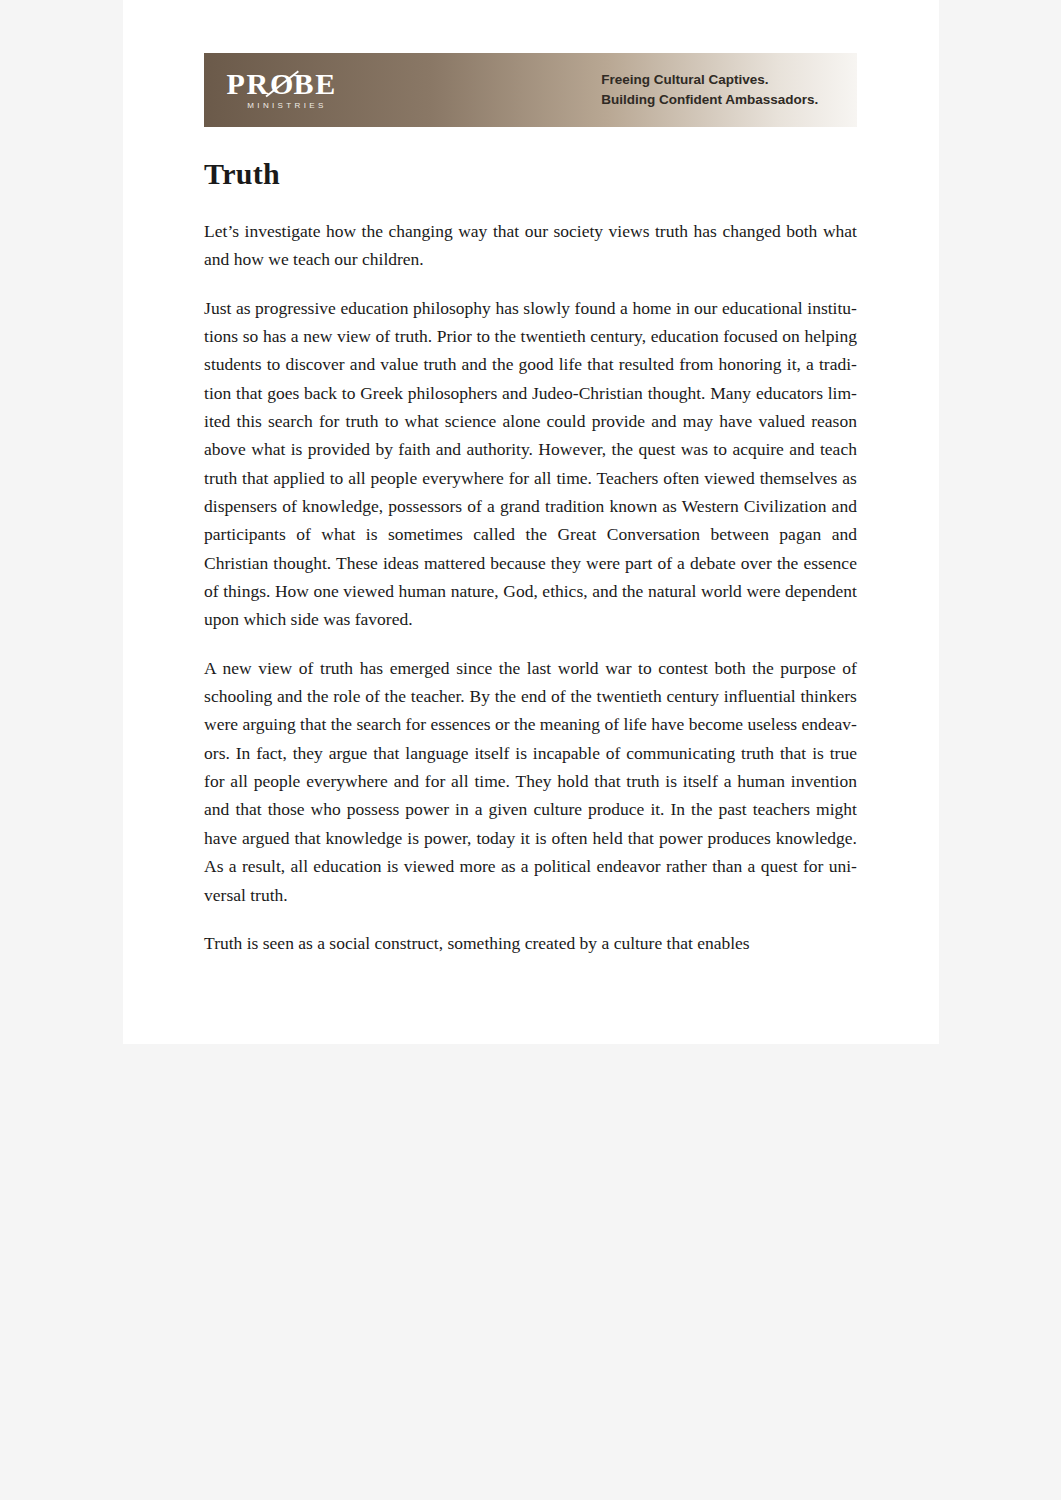PROBE
Ministries
Freeing Cultural Captives.
Building Confident Ambassadors.
Truth
Let’s investigate how the changing way that our society views truth has changed both what and how we teach our children.
Just as progressive education philosophy has slowly found a home in our educational institutions so has a new view of truth. Prior to the twentieth century, education focused on helping students to discover and value truth and the good life that resulted from honoring it, a tradition that goes back to Greek philosophers and Judeo-Christian thought. Many educators limited this search for truth to what science alone could provide and may have valued reason above what is provided by faith and authority. However, the quest was to acquire and teach truth that applied to all people everywhere for all time. Teachers often viewed themselves as dispensers of knowledge, possessors of a grand tradition known as Western Civilization and participants of what is sometimes called the Great Conversation between pagan and Christian thought. These ideas mattered because they were part of a debate over the essence of things. How one viewed human nature, God, ethics, and the natural world were dependent upon which side was favored.
A new view of truth has emerged since the last world war to contest both the purpose of schooling and the role of the teacher. By the end of the twentieth century influential thinkers were arguing that the search for essences or the meaning of life have become useless endeavors. In fact, they argue that language itself is incapable of communicating truth that is true for all people everywhere and for all time. They hold that truth is itself a human invention and that those who possess power in a given culture produce it. In the past teachers might have argued that knowledge is power, today it is often held that power produces knowledge. As a result, all education is viewed more as a political endeavor rather than a quest for universal truth.
Truth is seen as a social construct, something created by a culture that enables